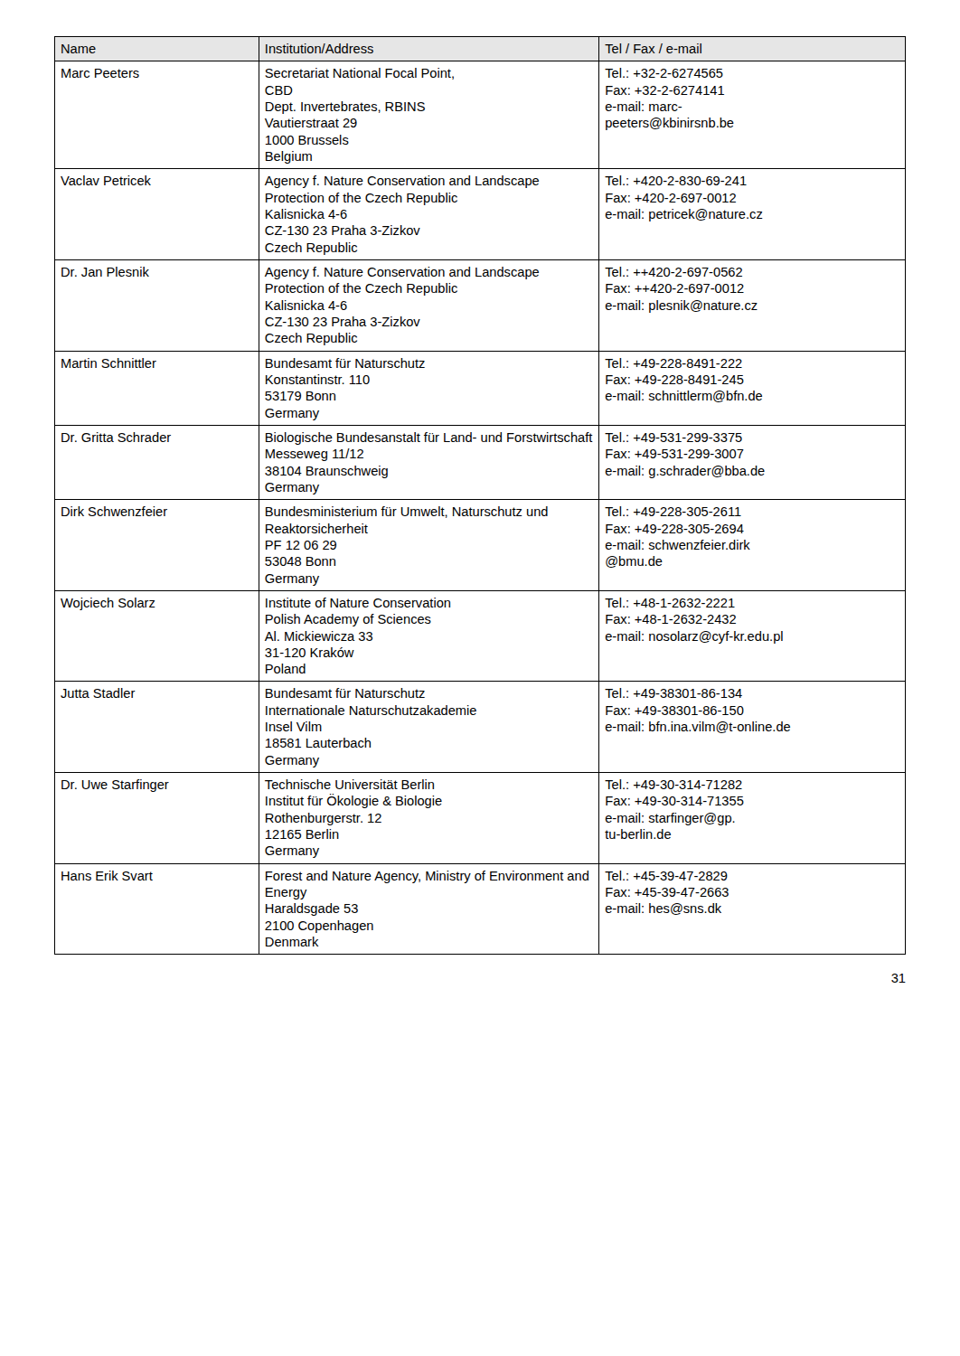| Name | Institution/Address | Tel / Fax / e-mail |
| --- | --- | --- |
| Marc Peeters | Secretariat National Focal Point, CBD Dept. Invertebrates, RBINS Vautierstraat 29 1000 Brussels Belgium | Tel.: +32-2-6274565 Fax: +32-2-6274141 e-mail: marc- peeters@kbinirsnb.be |
| Vaclav Petricek | Agency f. Nature Conservation and Landscape Protection of the Czech Republic Kalisnicka 4-6 CZ-130 23 Praha 3-Zizkov Czech Republic | Tel.: +420-2-830-69-241 Fax: +420-2-697-0012 e-mail: petricek@nature.cz |
| Dr. Jan Plesnik | Agency f. Nature Conservation and Landscape Protection of the Czech Republic Kalisnicka 4-6 CZ-130 23 Praha 3-Zizkov Czech Republic | Tel.: ++420-2-697-0562 Fax: ++420-2-697-0012 e-mail: plesnik@nature.cz |
| Martin Schnittler | Bundesamt für Naturschutz Konstantinstr. 110 53179 Bonn Germany | Tel.: +49-228-8491-222 Fax: +49-228-8491-245 e-mail: schnittlerm@bfn.de |
| Dr. Gritta Schrader | Biologische Bundesanstalt für Land- und Forstwirtschaft Messeweg 11/12 38104 Braunschweig Germany | Tel.: +49-531-299-3375 Fax: +49-531-299-3007 e-mail: g.schrader@bba.de |
| Dirk Schwenzfeier | Bundesministerium für Umwelt, Naturschutz und Reaktorsicherheit PF 12 06 29 53048 Bonn Germany | Tel.: +49-228-305-2611 Fax: +49-228-305-2694 e-mail: schwenzfeier.dirk @bmu.de |
| Wojciech Solarz | Institute of Nature Conservation Polish Academy of Sciences Al. Mickiewicza 33 31-120 Kraków Poland | Tel.: +48-1-2632-2221 Fax: +48-1-2632-2432 e-mail: nosolarz@cyf-kr.edu.pl |
| Jutta Stadler | Bundesamt für Naturschutz Internationale Naturschutzakademie Insel Vilm 18581 Lauterbach Germany | Tel.: +49-38301-86-134 Fax: +49-38301-86-150 e-mail: bfn.ina.vilm@t-online.de |
| Dr. Uwe Starfinger | Technische Universität Berlin Institut für Ökologie & Biologie Rothenburgerstr. 12 12165 Berlin Germany | Tel.: +49-30-314-71282 Fax: +49-30-314-71355 e-mail: starfinger@gp. tu-berlin.de |
| Hans Erik Svart | Forest and Nature Agency, Ministry of Environment and Energy Haraldsgade 53 2100 Copenhagen Denmark | Tel.: +45-39-47-2829 Fax: +45-39-47-2663 e-mail: hes@sns.dk |
31